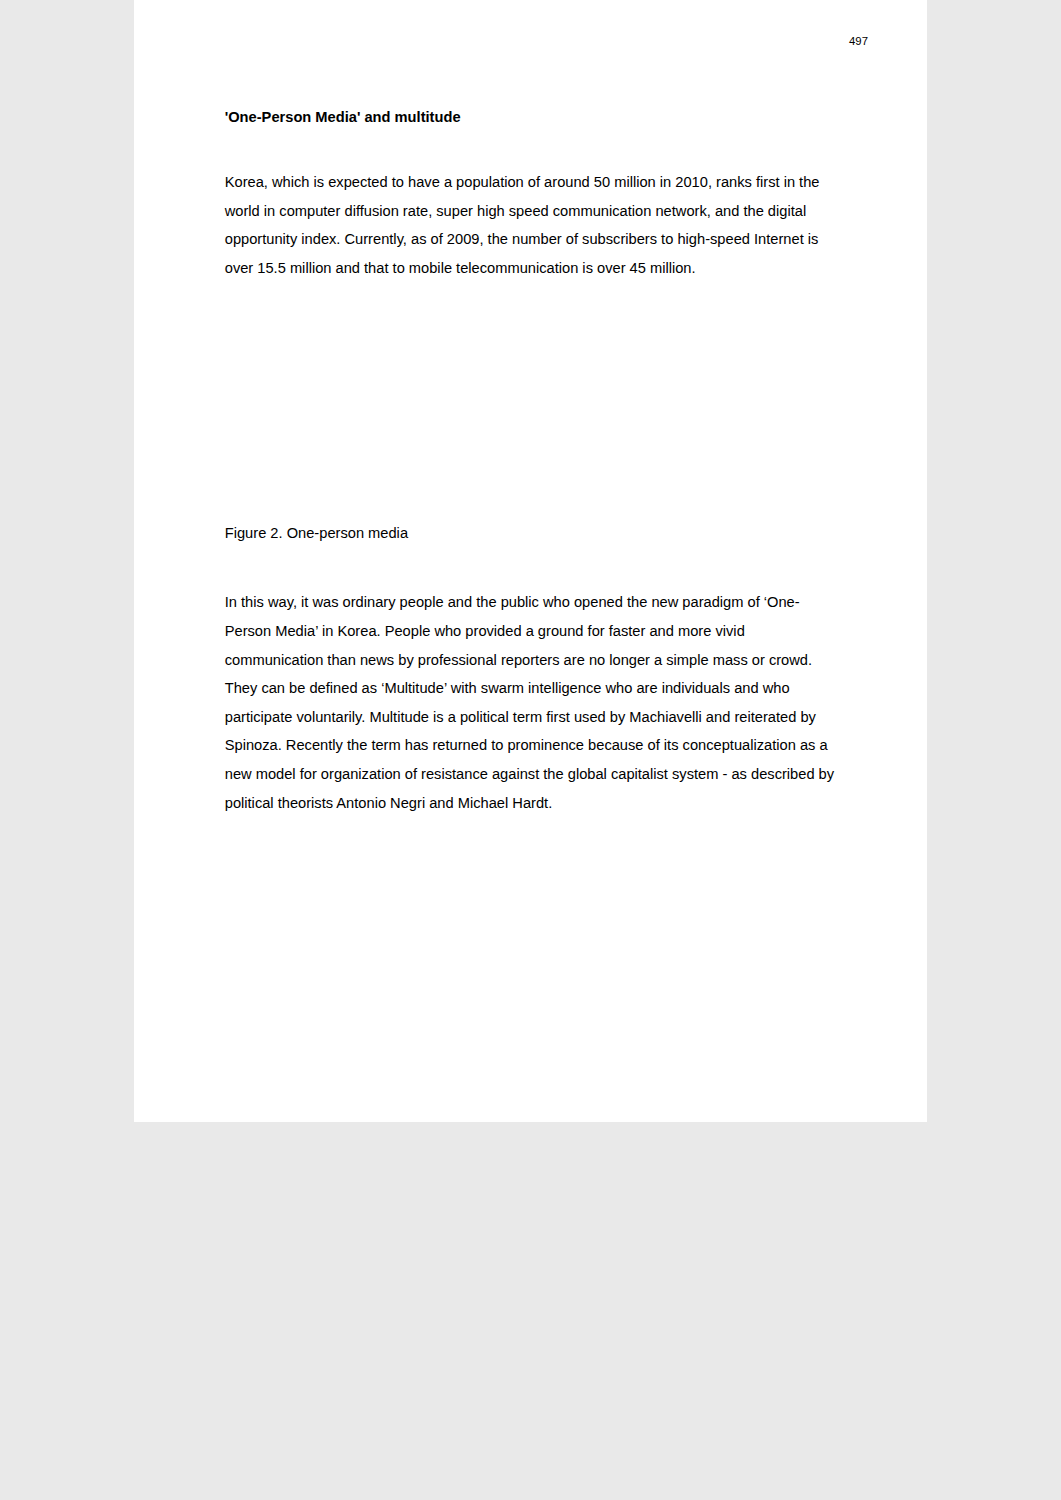497
'One-Person Media' and multitude
Korea, which is expected to have a population of around 50 million in 2010, ranks first in the world in computer diffusion rate, super high speed communication network, and the digital opportunity index. Currently, as of 2009, the number of subscribers to high-speed Internet is over 15.5 million and that to mobile telecommunication is over 45 million.
Figure 2. One-person media
In this way, it was ordinary people and the public who opened the new paradigm of ‘One-Person Media’ in Korea. People who provided a ground for faster and more vivid communication than news by professional reporters are no longer a simple mass or crowd. They can be defined as ‘Multitude’ with swarm intelligence who are individuals and who participate voluntarily. Multitude is a political term first used by Machiavelli and reiterated by Spinoza. Recently the term has returned to prominence because of its conceptualization as a new model for organization of resistance against the global capitalist system - as described by political theorists Antonio Negri and Michael Hardt.